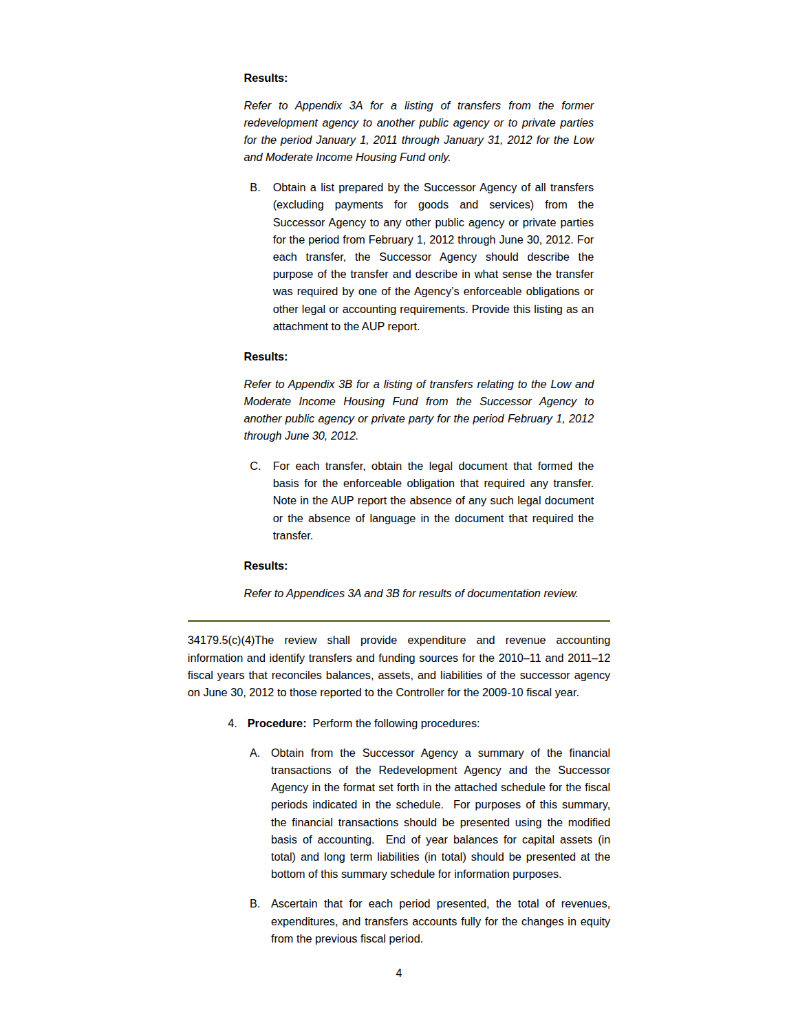Results:
Refer to Appendix 3A for a listing of transfers from the former redevelopment agency to another public agency or to private parties for the period January 1, 2011 through January 31, 2012 for the Low and Moderate Income Housing Fund only.
B. Obtain a list prepared by the Successor Agency of all transfers (excluding payments for goods and services) from the Successor Agency to any other public agency or private parties for the period from February 1, 2012 through June 30, 2012. For each transfer, the Successor Agency should describe the purpose of the transfer and describe in what sense the transfer was required by one of the Agency’s enforceable obligations or other legal or accounting requirements. Provide this listing as an attachment to the AUP report.
Results:
Refer to Appendix 3B for a listing of transfers relating to the Low and Moderate Income Housing Fund from the Successor Agency to another public agency or private party for the period February 1, 2012 through June 30, 2012.
C. For each transfer, obtain the legal document that formed the basis for the enforceable obligation that required any transfer. Note in the AUP report the absence of any such legal document or the absence of language in the document that required the transfer.
Results:
Refer to Appendices 3A and 3B for results of documentation review.
34179.5(c)(4)The review shall provide expenditure and revenue accounting information and identify transfers and funding sources for the 2010–11 and 2011–12 fiscal years that reconciles balances, assets, and liabilities of the successor agency on June 30, 2012 to those reported to the Controller for the 2009-10 fiscal year.
4. Procedure: Perform the following procedures:
A. Obtain from the Successor Agency a summary of the financial transactions of the Redevelopment Agency and the Successor Agency in the format set forth in the attached schedule for the fiscal periods indicated in the schedule. For purposes of this summary, the financial transactions should be presented using the modified basis of accounting. End of year balances for capital assets (in total) and long term liabilities (in total) should be presented at the bottom of this summary schedule for information purposes.
B. Ascertain that for each period presented, the total of revenues, expenditures, and transfers accounts fully for the changes in equity from the previous fiscal period.
4